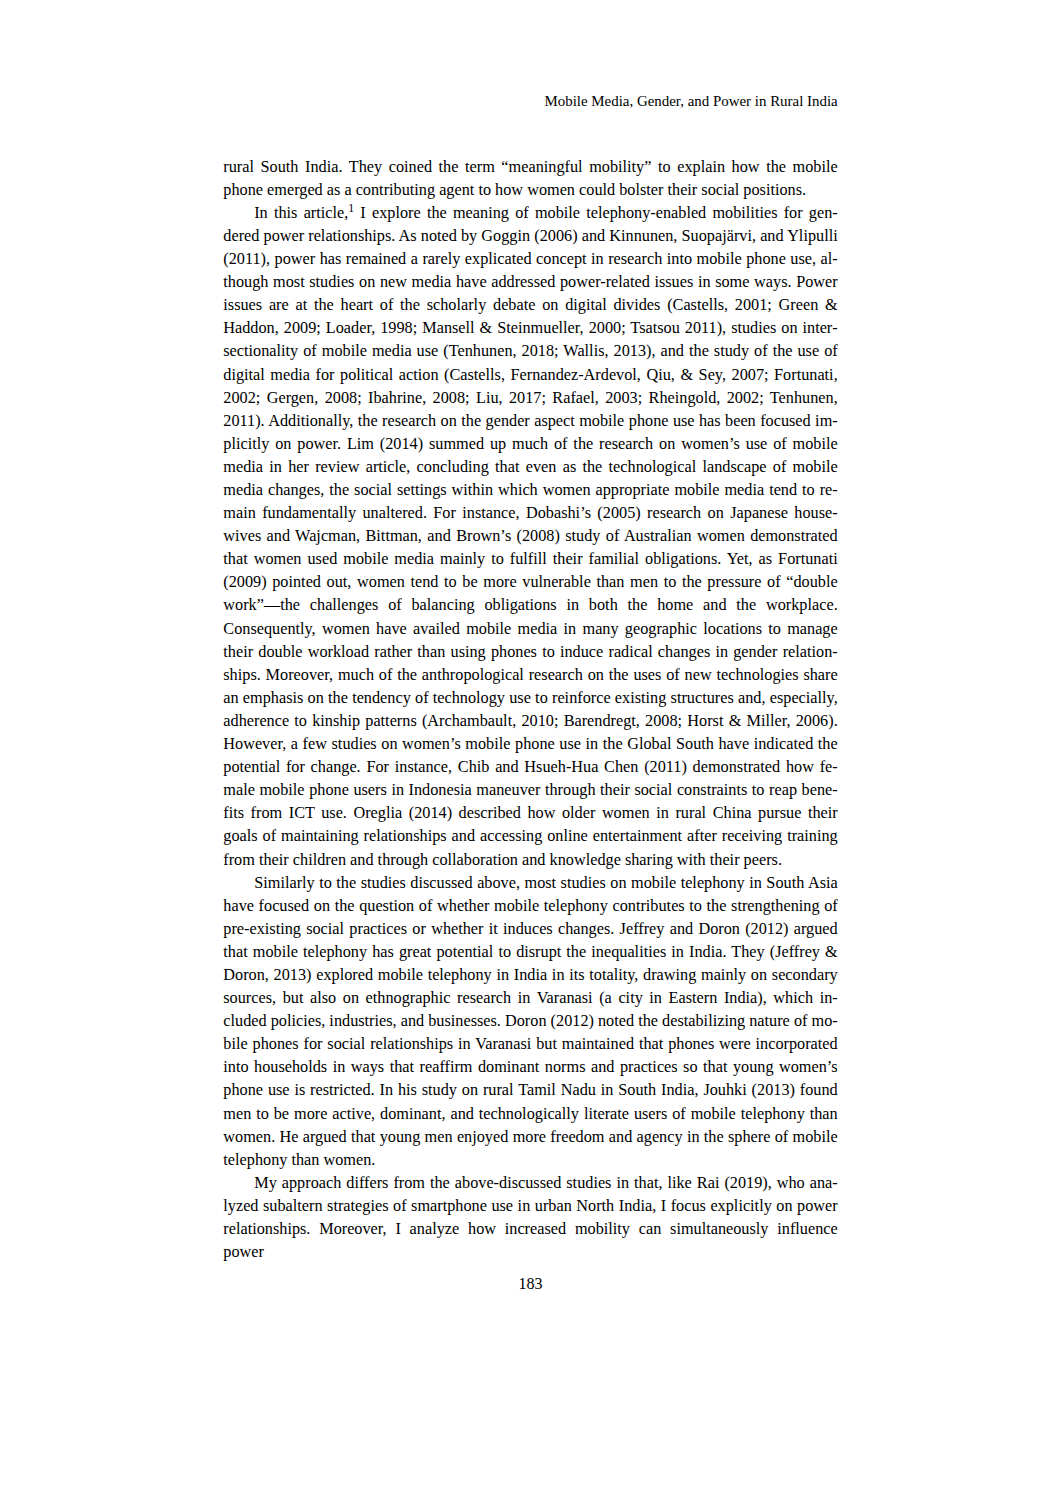Mobile Media, Gender, and Power in Rural India
rural South India. They coined the term “meaningful mobility” to explain how the mobile phone emerged as a contributing agent to how women could bolster their social positions.
In this article,1 I explore the meaning of mobile telephony-enabled mobilities for gendered power relationships. As noted by Goggin (2006) and Kinnunen, Suopajärvi, and Ylipulli (2011), power has remained a rarely explicated concept in research into mobile phone use, although most studies on new media have addressed power-related issues in some ways. Power issues are at the heart of the scholarly debate on digital divides (Castells, 2001; Green & Haddon, 2009; Loader, 1998; Mansell & Steinmueller, 2000; Tsatsou 2011), studies on intersectionality of mobile media use (Tenhunen, 2018; Wallis, 2013), and the study of the use of digital media for political action (Castells, Fernandez-Ardevol, Qiu, & Sey, 2007; Fortunati, 2002; Gergen, 2008; Ibahrine, 2008; Liu, 2017; Rafael, 2003; Rheingold, 2002; Tenhunen, 2011). Additionally, the research on the gender aspect mobile phone use has been focused implicitly on power. Lim (2014) summed up much of the research on women’s use of mobile media in her review article, concluding that even as the technological landscape of mobile media changes, the social settings within which women appropriate mobile media tend to remain fundamentally unaltered. For instance, Dobashi’s (2005) research on Japanese housewives and Wajcman, Bittman, and Brown’s (2008) study of Australian women demonstrated that women used mobile media mainly to fulfill their familial obligations. Yet, as Fortunati (2009) pointed out, women tend to be more vulnerable than men to the pressure of “double work”—the challenges of balancing obligations in both the home and the workplace. Consequently, women have availed mobile media in many geographic locations to manage their double workload rather than using phones to induce radical changes in gender relationships. Moreover, much of the anthropological research on the uses of new technologies share an emphasis on the tendency of technology use to reinforce existing structures and, especially, adherence to kinship patterns (Archambault, 2010; Barendregt, 2008; Horst & Miller, 2006). However, a few studies on women’s mobile phone use in the Global South have indicated the potential for change. For instance, Chib and Hsueh-Hua Chen (2011) demonstrated how female mobile phone users in Indonesia maneuver through their social constraints to reap benefits from ICT use. Oreglia (2014) described how older women in rural China pursue their goals of maintaining relationships and accessing online entertainment after receiving training from their children and through collaboration and knowledge sharing with their peers.
Similarly to the studies discussed above, most studies on mobile telephony in South Asia have focused on the question of whether mobile telephony contributes to the strengthening of pre-existing social practices or whether it induces changes. Jeffrey and Doron (2012) argued that mobile telephony has great potential to disrupt the inequalities in India. They (Jeffrey & Doron, 2013) explored mobile telephony in India in its totality, drawing mainly on secondary sources, but also on ethnographic research in Varanasi (a city in Eastern India), which included policies, industries, and businesses. Doron (2012) noted the destabilizing nature of mobile phones for social relationships in Varanasi but maintained that phones were incorporated into households in ways that reaffirm dominant norms and practices so that young women’s phone use is restricted. In his study on rural Tamil Nadu in South India, Jouhki (2013) found men to be more active, dominant, and technologically literate users of mobile telephony than women. He argued that young men enjoyed more freedom and agency in the sphere of mobile telephony than women.
My approach differs from the above-discussed studies in that, like Rai (2019), who analyzed subaltern strategies of smartphone use in urban North India, I focus explicitly on power relationships. Moreover, I analyze how increased mobility can simultaneously influence power
183